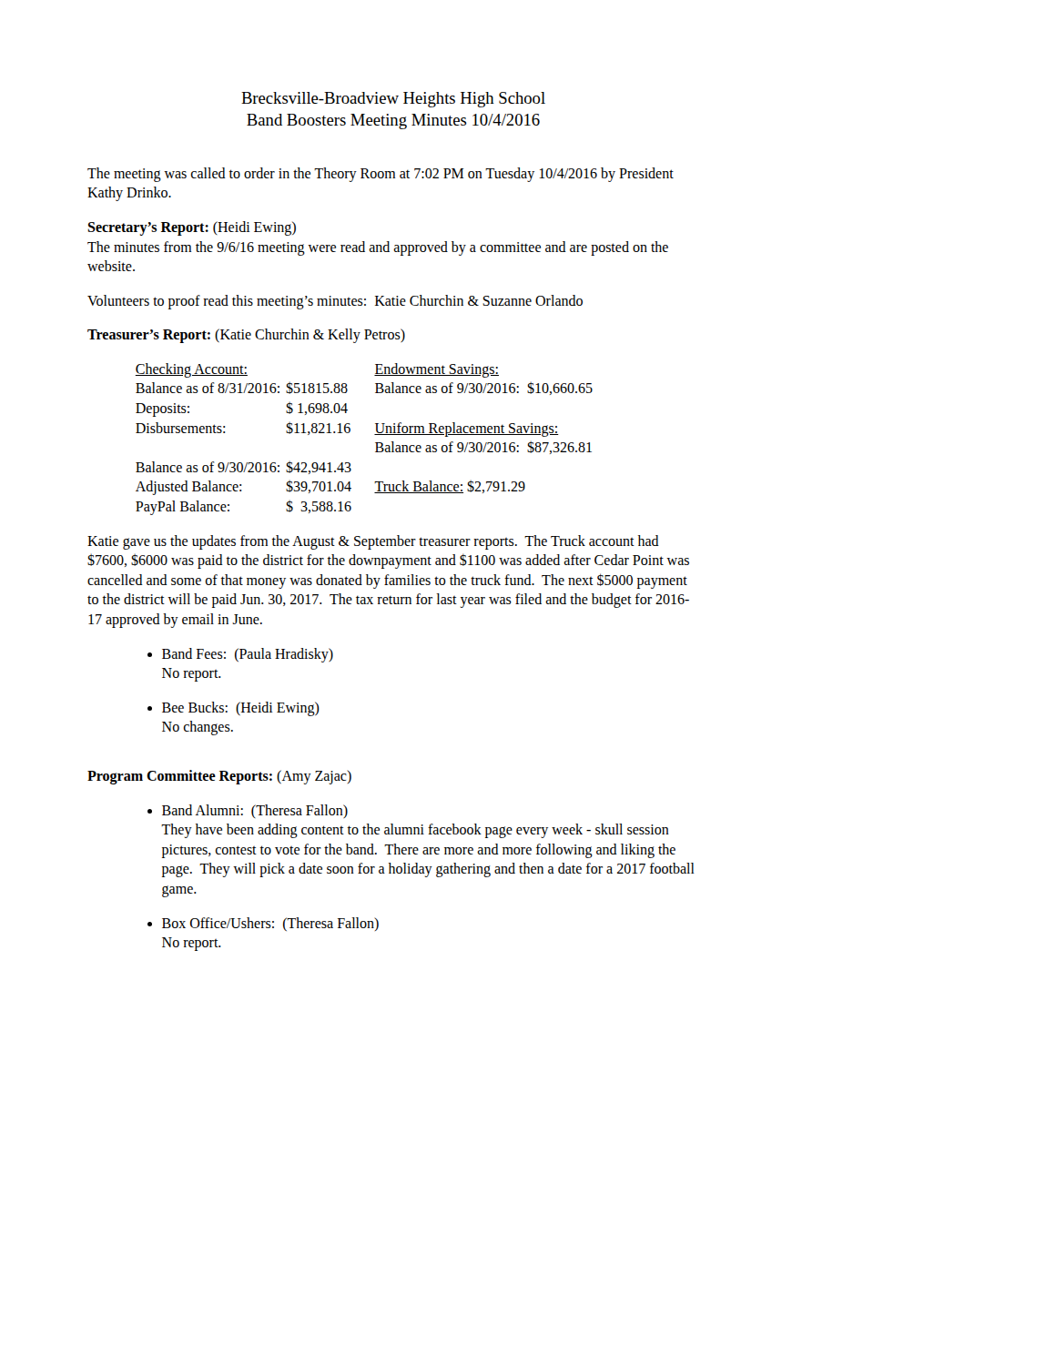Brecksville-Broadview Heights High School
Band Boosters Meeting Minutes 10/4/2016
The meeting was called to order in the Theory Room at 7:02 PM on Tuesday 10/4/2016 by President Kathy Drinko.
Secretary’s Report: (Heidi Ewing)
The minutes from the 9/6/16 meeting were read and approved by a committee and are posted on the website.
Volunteers to proof read this meeting’s minutes: Katie Churchin & Suzanne Orlando
Treasurer’s Report: (Katie Churchin & Kelly Petros)
| Checking Account: | | Endowment Savings: |
| Balance as of 8/31/2016: | $51815.88 | Balance as of 9/30/2016: $10,660.65 |
| Deposits: | $ 1,698.04 | |
| Disbursements: | $11,821.16 | Uniform Replacement Savings: |
| | | Balance as of 9/30/2016: $87,326.81 |
| Balance as of 9/30/2016: | $42,941.43 | |
| Adjusted Balance: | $39,701.04 | Truck Balance: $2,791.29 |
| PayPal Balance: | $ 3,588.16 | |
Katie gave us the updates from the August & September treasurer reports. The Truck account had $7600, $6000 was paid to the district for the downpayment and $1100 was added after Cedar Point was cancelled and some of that money was donated by families to the truck fund. The next $5000 payment to the district will be paid Jun. 30, 2017. The tax return for last year was filed and the budget for 2016-17 approved by email in June.
Band Fees: (Paula Hradisky)
No report.
Bee Bucks: (Heidi Ewing)
No changes.
Program Committee Reports: (Amy Zajac)
Band Alumni: (Theresa Fallon)
They have been adding content to the alumni facebook page every week - skull session pictures, contest to vote for the band. There are more and more following and liking the page. They will pick a date soon for a holiday gathering and then a date for a 2017 football game.
Box Office/Ushers: (Theresa Fallon)
No report.